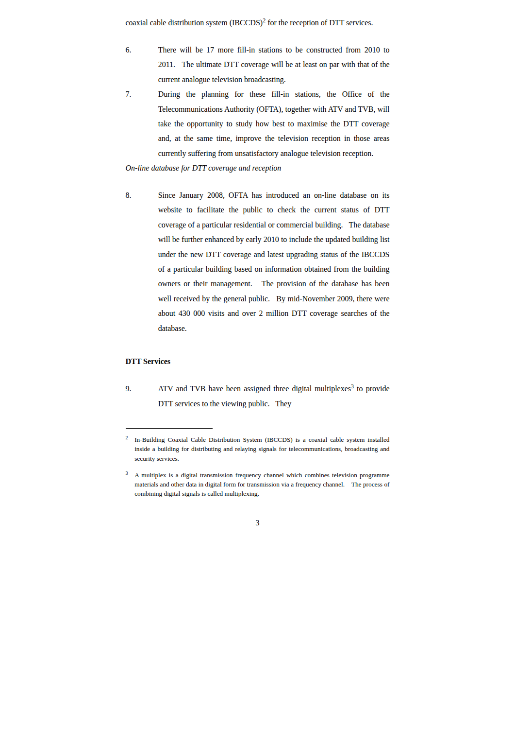coaxial cable distribution system (IBCCDS)2 for the reception of DTT services.
6.
There will be 17 more fill-in stations to be constructed from 2010 to 2011. The ultimate DTT coverage will be at least on par with that of the current analogue television broadcasting.
7.
During the planning for these fill-in stations, the Office of the Telecommunications Authority (OFTA), together with ATV and TVB, will take the opportunity to study how best to maximise the DTT coverage and, at the same time, improve the television reception in those areas currently suffering from unsatisfactory analogue television reception.
On-line database for DTT coverage and reception
8.
Since January 2008, OFTA has introduced an on-line database on its website to facilitate the public to check the current status of DTT coverage of a particular residential or commercial building. The database will be further enhanced by early 2010 to include the updated building list under the new DTT coverage and latest upgrading status of the IBCCDS of a particular building based on information obtained from the building owners or their management. The provision of the database has been well received by the general public. By mid-November 2009, there were about 430 000 visits and over 2 million DTT coverage searches of the database.
DTT Services
9.
ATV and TVB have been assigned three digital multiplexes3 to provide DTT services to the viewing public. They
2
In-Building Coaxial Cable Distribution System (IBCCDS) is a coaxial cable system installed inside a building for distributing and relaying signals for telecommunications, broadcasting and security services.
3
A multiplex is a digital transmission frequency channel which combines television programme materials and other data in digital form for transmission via a frequency channel. The process of combining digital signals is called multiplexing.
3